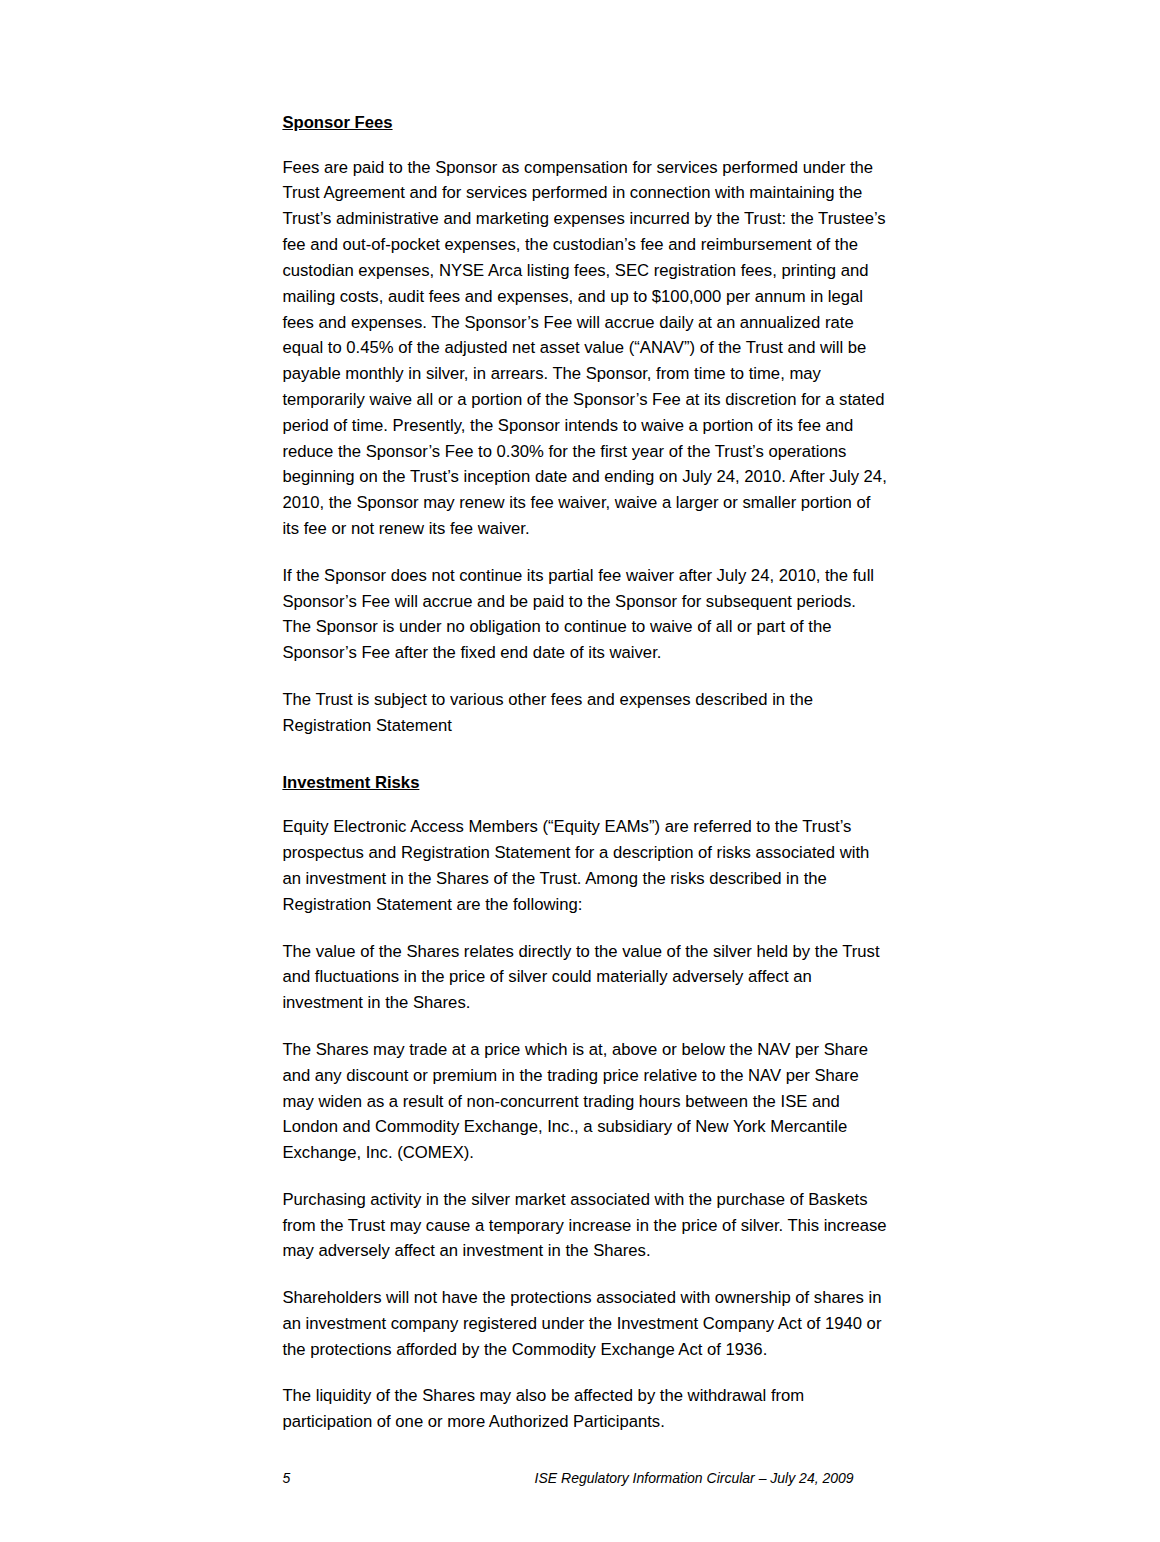Sponsor Fees
Fees are paid to the Sponsor as compensation for services performed under the Trust Agreement and for services performed in connection with maintaining the Trust’s administrative and marketing expenses incurred by the Trust: the Trustee’s fee and out-of-pocket expenses, the custodian’s fee and reimbursement of the custodian expenses, NYSE Arca listing fees, SEC registration fees, printing and mailing costs, audit fees and expenses, and up to $100,000 per annum in legal fees and expenses. The Sponsor’s Fee will accrue daily at an annualized rate equal to 0.45% of the adjusted net asset value (“ANAV”) of the Trust and will be payable monthly in silver, in arrears. The Sponsor, from time to time, may temporarily waive all or a portion of the Sponsor’s Fee at its discretion for a stated period of time. Presently, the Sponsor intends to waive a portion of its fee and reduce the Sponsor’s Fee to 0.30% for the first year of the Trust’s operations beginning on the Trust’s inception date and ending on July 24, 2010. After July 24, 2010, the Sponsor may renew its fee waiver, waive a larger or smaller portion of its fee or not renew its fee waiver.
If the Sponsor does not continue its partial fee waiver after July 24, 2010, the full Sponsor’s Fee will accrue and be paid to the Sponsor for subsequent periods. The Sponsor is under no obligation to continue to waive of all or part of the Sponsor’s Fee after the fixed end date of its waiver.
The Trust is subject to various other fees and expenses described in the Registration Statement
Investment Risks
Equity Electronic Access Members (“Equity EAMs”) are referred to the Trust’s prospectus and Registration Statement for a description of risks associated with an investment in the Shares of the Trust. Among the risks described in the Registration Statement are the following:
The value of the Shares relates directly to the value of the silver held by the Trust and fluctuations in the price of silver could materially adversely affect an investment in the Shares.
The Shares may trade at a price which is at, above or below the NAV per Share and any discount or premium in the trading price relative to the NAV per Share may widen as a result of non-concurrent trading hours between the ISE and London and Commodity Exchange, Inc., a subsidiary of New York Mercantile Exchange, Inc. (COMEX).
Purchasing activity in the silver market associated with the purchase of Baskets from the Trust may cause a temporary increase in the price of silver. This increase may adversely affect an investment in the Shares.
Shareholders will not have the protections associated with ownership of shares in an investment company registered under the Investment Company Act of 1940 or the protections afforded by the Commodity Exchange Act of 1936.
The liquidity of the Shares may also be affected by the withdrawal from participation of one or more Authorized Participants.
5 ISE Regulatory Information Circular – July 24, 2009